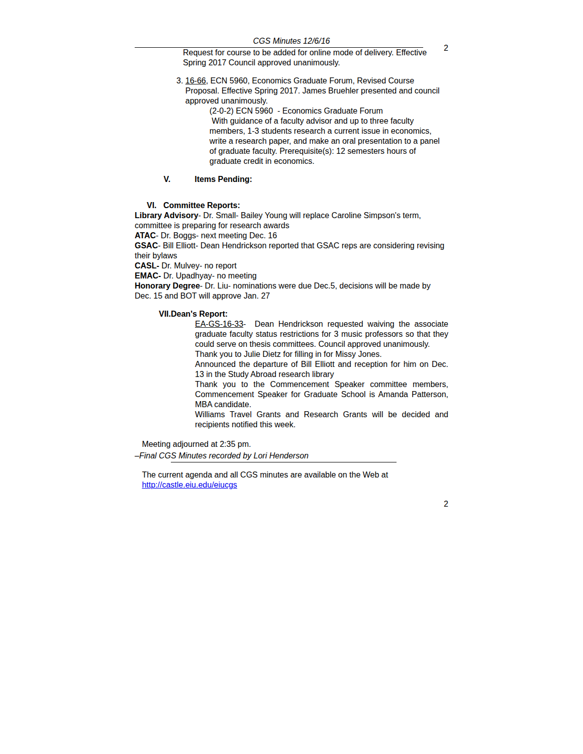CGS Minutes 12/6/16
2
Request for course to be added for online mode of delivery. Effective Spring 2017 Council approved unanimously.
16-66, ECN 5960, Economics Graduate Forum, Revised Course Proposal. Effective Spring 2017. James Bruehler presented and council approved unanimously.
(2-0-2) ECN 5960 - Economics Graduate Forum
With guidance of a faculty advisor and up to three faculty members, 1-3 students research a current issue in economics, write a research paper, and make an oral presentation to a panel of graduate faculty. Prerequisite(s): 12 semesters hours of graduate credit in economics.
V. Items Pending:
VI. Committee Reports:
Library Advisory- Dr. Small- Bailey Young will replace Caroline Simpson's term, committee is preparing for research awards
ATAC- Dr. Boggs- next meeting Dec. 16
GSAC- Bill Elliott- Dean Hendrickson reported that GSAC reps are considering revising their bylaws
CASL- Dr. Mulvey- no report
EMAC- Dr. Upadhyay- no meeting
Honorary Degree- Dr. Liu- nominations were due Dec.5, decisions will be made by Dec. 15 and BOT will approve Jan. 27
VII. Dean's Report:
EA-GS-16-33- Dean Hendrickson requested waiving the associate graduate faculty status restrictions for 3 music professors so that they could serve on thesis committees. Council approved unanimously.
Thank you to Julie Dietz for filling in for Missy Jones.
Announced the departure of Bill Elliott and reception for him on Dec. 13 in the Study Abroad research library
Thank you to the Commencement Speaker committee members, Commencement Speaker for Graduate School is Amanda Patterson, MBA candidate.
Williams Travel Grants and Research Grants will be decided and recipients notified this week.
Meeting adjourned at 2:35 pm.
–Final CGS Minutes recorded by Lori Henderson
The current agenda and all CGS minutes are available on the Web at http://castle.eiu.edu/eiucgs
2